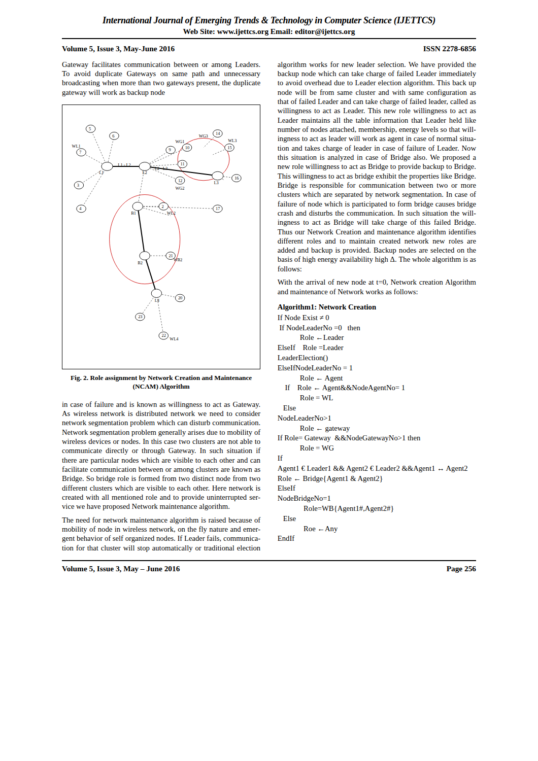International Journal of Emerging Trends & Technology in Computer Science (IJETTCS)
Web Site: www.ijettcs.org Email: editor@ijettcs.org
Volume 5, Issue 3, May-June 2016 ISSN 2278-6856
Gateway facilitates communication between or among Leaders. To avoid duplicate Gateways on same path and unnecessary broadcasting when more than two gateways present, the duplicate gateway will work as backup node
5 6 7 3 4 L1 L2 9 10 11 12 14 15 L3 16 B1 2 17 B2 21 L4 20 23 22 WL1 L1 - L2 L2 - L3 WG1 WG3 WL3 WG2 WL2 WB2 WL4
Fig. 2. Role assignment by Network Creation and Maintenance (NCAM) Algorithm
in case of failure and is known as willingness to act as Gateway. As wireless network is distributed network we need to consider network segmentation problem which can disturb communication. Network segmentation problem generally arises due to mobility of wireless devices or nodes. In this case two clusters are not able to communicate directly or through Gateway. In such situation if there are particular nodes which are visible to each other and can facilitate communication between or among clusters are known as Bridge. So bridge role is formed from two distinct node from two different clusters which are visible to each other. Here network is created with all mentioned role and to provide uninterrupted service we have proposed Network maintenance algorithm.
The need for network maintenance algorithm is raised because of mobility of node in wireless network, on the fly nature and emergent behavior of self organized nodes. If Leader fails, communication for that cluster will stop automatically or traditional election algorithm works for new leader selection. We have provided the backup node which can take charge of failed Leader immediately to avoid overhead due to Leader election algorithm. This back up node will be from same cluster and with same configuration as that of failed Leader and can take charge of failed leader, called as willingness to act as Leader. This new role willingness to act as Leader maintains all the table information that Leader held like number of nodes attached, membership, energy levels so that willingness to act as leader will work as agent in case of normal situation and takes charge of leader in case of failure of Leader. Now this situation is analyzed in case of Bridge also. We proposed a new role willingness to act as Bridge to provide backup to Bridge. This willingness to act as bridge exhibit the properties like Bridge. Bridge is responsible for communication between two or more clusters which are separated by network segmentation. In case of failure of node which is participated to form bridge causes bridge crash and disturbs the communication. In such situation the willingness to act as Bridge will take charge of this failed Bridge. Thus our Network Creation and maintenance algorithm identifies different roles and to maintain created network new roles are added and backup is provided. Backup nodes are selected on the basis of high energy availability high Δ. The whole algorithm is as follows:
With the arrival of new node at t=0, Network creation Algorithm and maintenance of Network works as follows:
Algorithm1: Network Creation
If Node Exist ≠ 0 If NodeLeaderNo =0 then Role ←Leader ElseIf Role =Leader LeaderElection() ElseIfNodeLeaderNo = 1 Role ← Agent If Role ← Agent&&NodeAgentNo= 1 Role = WL Else NodeLeaderNo>1 Role ← gateway If Role= Gateway &&NodeGatewayNo>1 then Role = WG If Agent1 € Leader1 && Agent2 € Leader2 &&Agent1 ↔ Agent2 Role ← Bridge{Agent1 & Agent2} ElseIf NodeBridgeNo=1 Role=WB{Agent1#,Agent2#} Else Roe ←Any EndIf
Volume 5, Issue 3, May – June 2016 Page 256